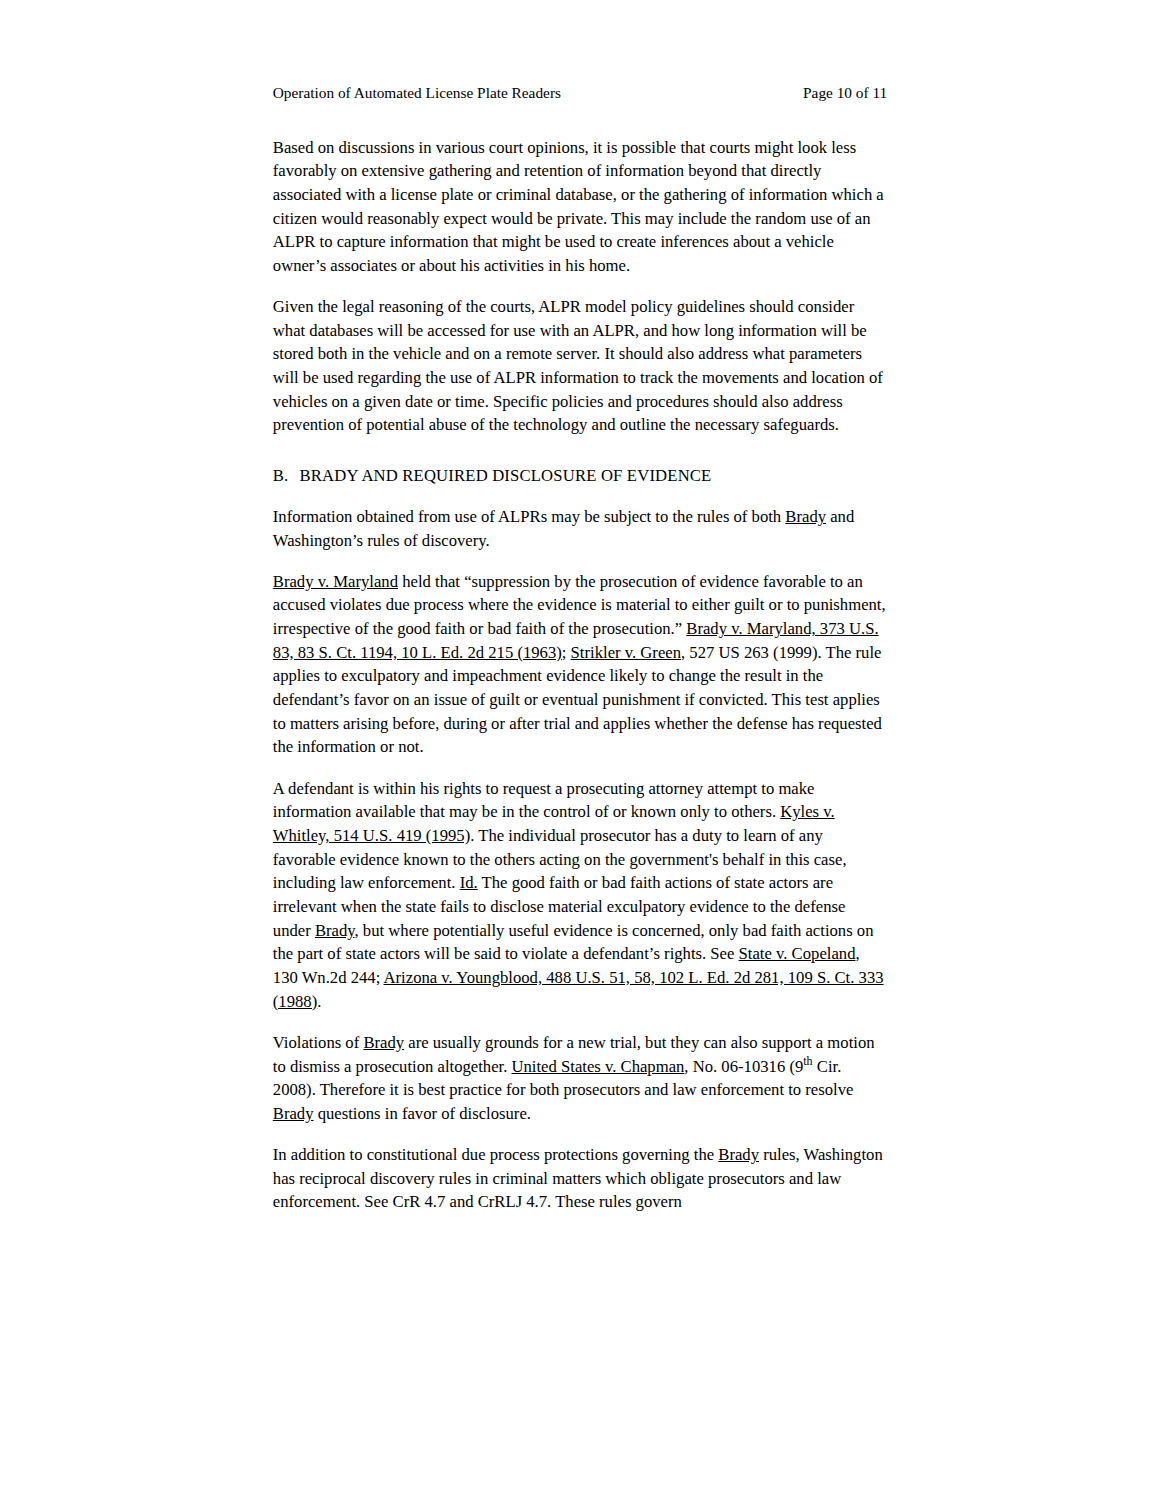Operation of Automated License Plate Readers Page 10 of 11
Based on discussions in various court opinions, it is possible that courts might look less favorably on extensive gathering and retention of information beyond that directly associated with a license plate or criminal database, or the gathering of information which a citizen would reasonably expect would be private. This may include the random use of an ALPR to capture information that might be used to create inferences about a vehicle owner’s associates or about his activities in his home.
Given the legal reasoning of the courts, ALPR model policy guidelines should consider what databases will be accessed for use with an ALPR, and how long information will be stored both in the vehicle and on a remote server. It should also address what parameters will be used regarding the use of ALPR information to track the movements and location of vehicles on a given date or time. Specific policies and procedures should also address prevention of potential abuse of the technology and outline the necessary safeguards.
B. Brady and Required Disclosure of Evidence
Information obtained from use of ALPRs may be subject to the rules of both Brady and Washington’s rules of discovery.
Brady v. Maryland held that “suppression by the prosecution of evidence favorable to an accused violates due process where the evidence is material to either guilt or to punishment, irrespective of the good faith or bad faith of the prosecution.” Brady v. Maryland, 373 U.S. 83, 83 S. Ct. 1194, 10 L. Ed. 2d 215 (1963); Strikler v. Green, 527 US 263 (1999). The rule applies to exculpatory and impeachment evidence likely to change the result in the defendant’s favor on an issue of guilt or eventual punishment if convicted. This test applies to matters arising before, during or after trial and applies whether the defense has requested the information or not.
A defendant is within his rights to request a prosecuting attorney attempt to make information available that may be in the control of or known only to others. Kyles v. Whitley, 514 U.S. 419 (1995). The individual prosecutor has a duty to learn of any favorable evidence known to the others acting on the government's behalf in this case, including law enforcement. Id. The good faith or bad faith actions of state actors are irrelevant when the state fails to disclose material exculpatory evidence to the defense under Brady, but where potentially useful evidence is concerned, only bad faith actions on the part of state actors will be said to violate a defendant’s rights. See State v. Copeland, 130 Wn.2d 244; Arizona v. Youngblood, 488 U.S. 51, 58, 102 L. Ed. 2d 281, 109 S. Ct. 333 (1988).
Violations of Brady are usually grounds for a new trial, but they can also support a motion to dismiss a prosecution altogether. United States v. Chapman, No. 06-10316 (9th Cir. 2008). Therefore it is best practice for both prosecutors and law enforcement to resolve Brady questions in favor of disclosure.
In addition to constitutional due process protections governing the Brady rules, Washington has reciprocal discovery rules in criminal matters which obligate prosecutors and law enforcement. See CrR 4.7 and CrRLJ 4.7. These rules govern